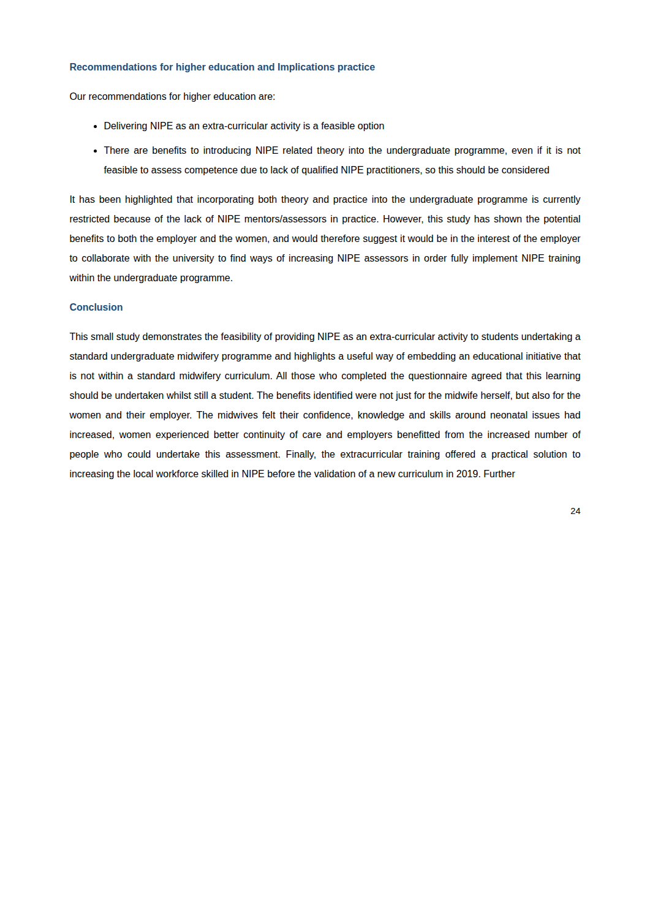Recommendations for higher education and Implications practice
Our recommendations for higher education are:
Delivering NIPE as an extra-curricular activity is a feasible option
There are benefits to introducing NIPE related theory into the undergraduate programme, even if it is not feasible to assess competence due to lack of qualified NIPE practitioners, so this should be considered
It has been highlighted that incorporating both theory and practice into the undergraduate programme is currently restricted because of the lack of NIPE mentors/assessors in practice. However, this study has shown the potential benefits to both the employer and the women, and would therefore suggest it would be in the interest of the employer to collaborate with the university to find ways of increasing NIPE assessors in order fully implement NIPE training within the undergraduate programme.
Conclusion
This small study demonstrates the feasibility of providing NIPE as an extra-curricular activity to students undertaking a standard undergraduate midwifery programme and highlights a useful way of embedding an educational initiative that is not within a standard midwifery curriculum. All those who completed the questionnaire agreed that this learning should be undertaken whilst still a student. The benefits identified were not just for the midwife herself, but also for the women and their employer. The midwives felt their confidence, knowledge and skills around neonatal issues had increased, women experienced better continuity of care and employers benefitted from the increased number of people who could undertake this assessment. Finally, the extracurricular training offered a practical solution to increasing the local workforce skilled in NIPE before the validation of a new curriculum in 2019. Further
24